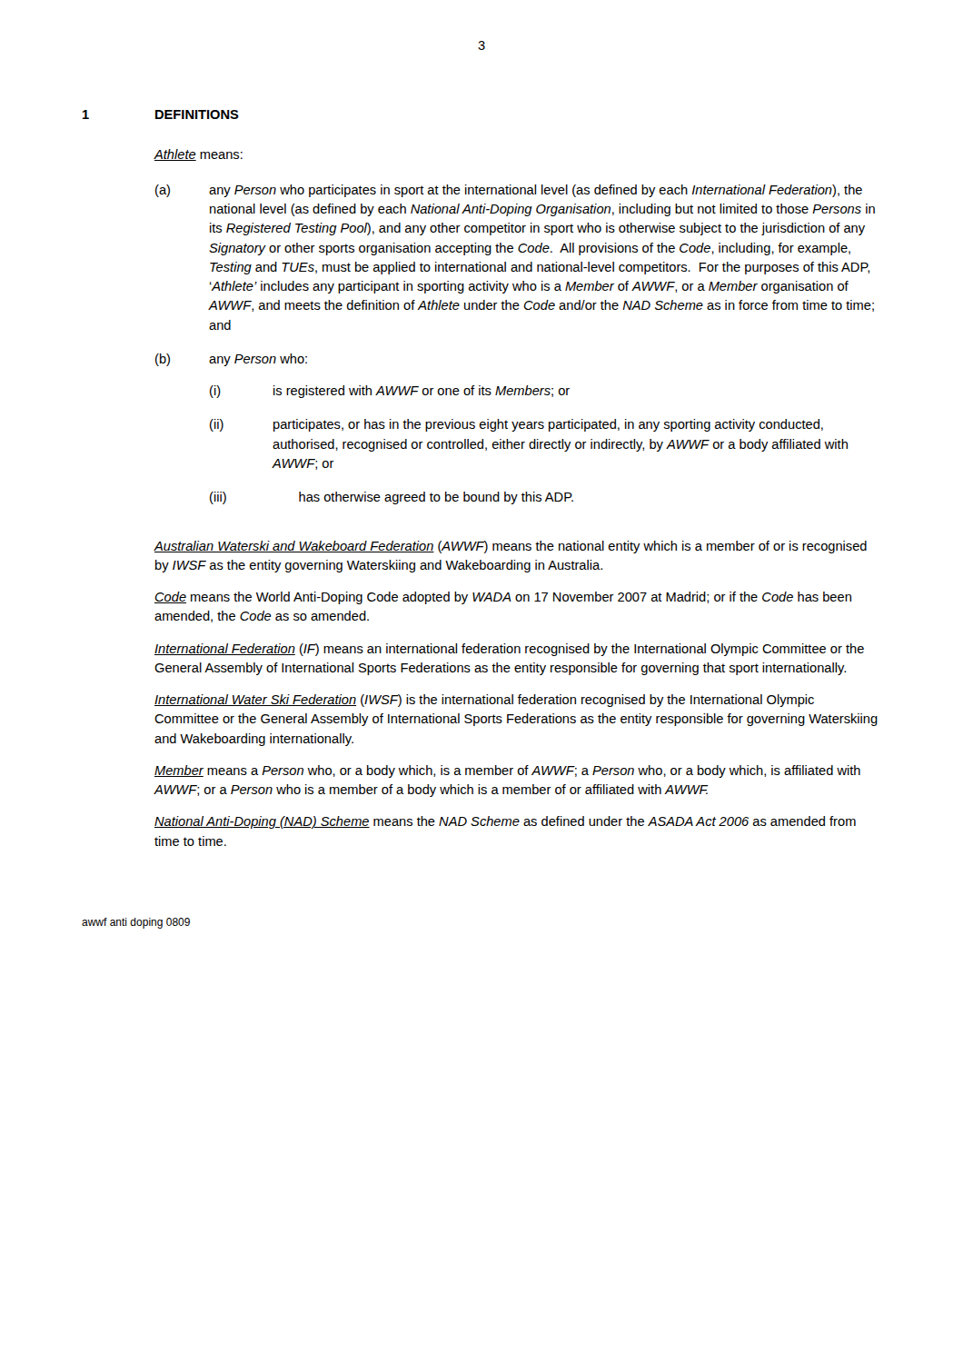3
1
DEFINITIONS
Athlete means:
(a)
any Person who participates in sport at the international level (as defined by each International Federation), the national level (as defined by each National Anti-Doping Organisation, including but not limited to those Persons in its Registered Testing Pool), and any other competitor in sport who is otherwise subject to the jurisdiction of any Signatory or other sports organisation accepting the Code. All provisions of the Code, including, for example, Testing and TUEs, must be applied to international and national-level competitors. For the purposes of this ADP, ‘Athlete’ includes any participant in sporting activity who is a Member of AWWF, or a Member organisation of AWWF, and meets the definition of Athlete under the Code and/or the NAD Scheme as in force from time to time; and
(b)
any Person who:
(i)
is registered with AWWF or one of its Members; or
(ii)
participates, or has in the previous eight years participated, in any sporting activity conducted, authorised, recognised or controlled, either directly or indirectly, by AWWF or a body affiliated with AWWF; or
(iii)
has otherwise agreed to be bound by this ADP.
Australian Waterski and Wakeboard Federation (AWWF) means the national entity which is a member of or is recognised by IWSF as the entity governing Waterskiing and Wakeboarding in Australia.
Code means the World Anti-Doping Code adopted by WADA on 17 November 2007 at Madrid; or if the Code has been amended, the Code as so amended.
International Federation (IF) means an international federation recognised by the International Olympic Committee or the General Assembly of International Sports Federations as the entity responsible for governing that sport internationally.
International Water Ski Federation (IWSF) is the international federation recognised by the International Olympic Committee or the General Assembly of International Sports Federations as the entity responsible for governing Waterskiing and Wakeboarding internationally.
Member means a Person who, or a body which, is a member of AWWF; a Person who, or a body which, is affiliated with AWWF; or a Person who is a member of a body which is a member of or affiliated with AWWF.
National Anti-Doping (NAD) Scheme means the NAD Scheme as defined under the ASADA Act 2006 as amended from time to time.
awwf anti doping 0809